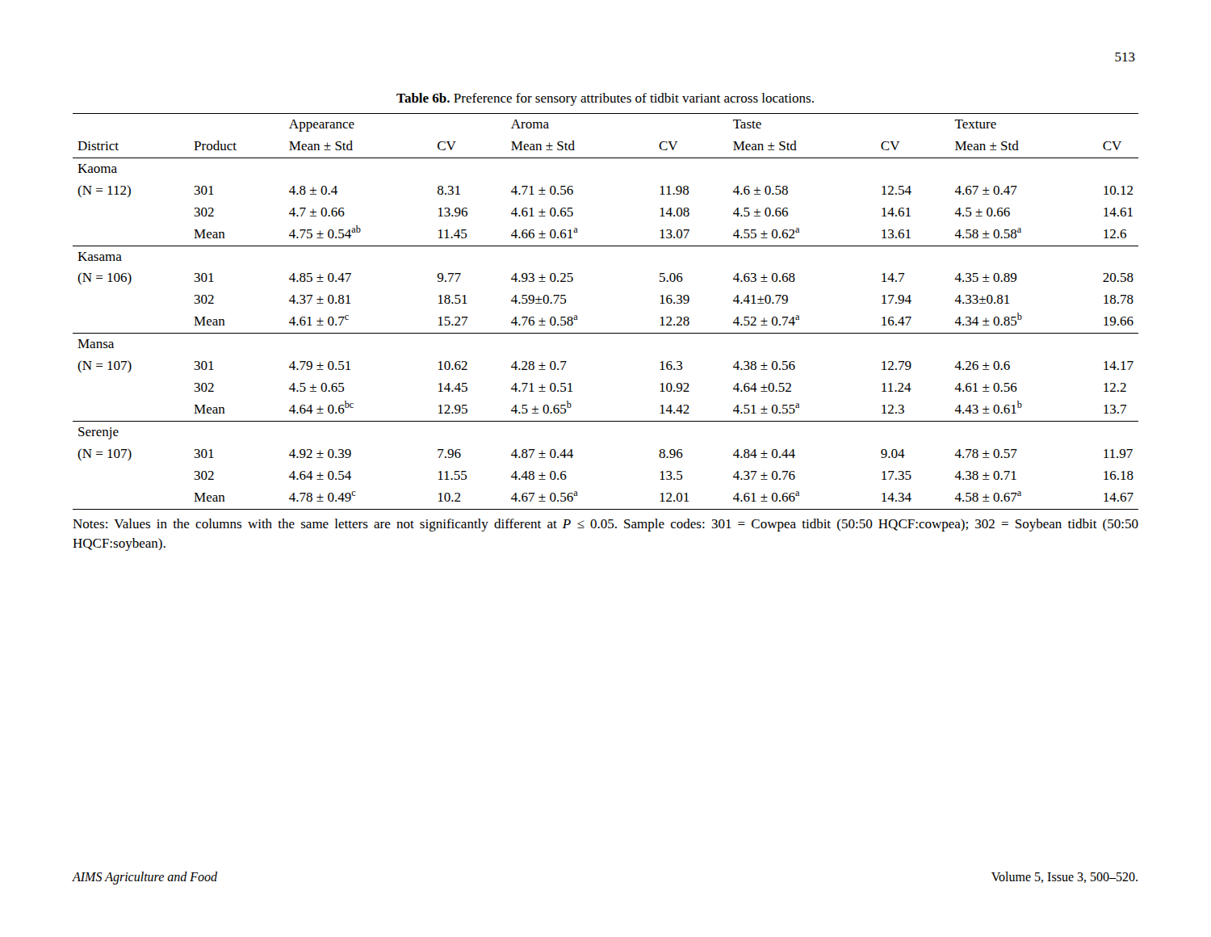513
Table 6b. Preference for sensory attributes of tidbit variant across locations.
| | | Appearance | Aroma | Taste | Texture |
| District | Product | Mean ± Std | CV | Mean ± Std | CV | Mean ± Std | CV | Mean ± Std | CV |
| Kaoma | | | | | | | | | |
| (N = 112) | 301 | 4.8 ± 0.4 | 8.31 | 4.71 ± 0.56 | 11.98 | 4.6 ± 0.58 | 12.54 | 4.67 ± 0.47 | 10.12 |
| | 302 | 4.7 ± 0.66 | 13.96 | 4.61 ± 0.65 | 14.08 | 4.5 ± 0.66 | 14.61 | 4.5 ± 0.66 | 14.61 |
| | Mean | 4.75 ± 0.54 ab | 11.45 | 4.66 ± 0.61 a | 13.07 | 4.55 ± 0.62 a | 13.61 | 4.58 ± 0.58 a | 12.6 |
| Kasama | | | | | | | | | |
| (N = 106) | 301 | 4.85 ± 0.47 | 9.77 | 4.93 ± 0.25 | 5.06 | 4.63 ± 0.68 | 14.7 | 4.35 ± 0.89 | 20.58 |
| | 302 | 4.37 ± 0.81 | 18.51 | 4.59±0.75 | 16.39 | 4.41±0.79 | 17.94 | 4.33±0.81 | 18.78 |
| | Mean | 4.61 ± 0.7 c | 15.27 | 4.76 ± 0.58 a | 12.28 | 4.52 ± 0.74 a | 16.47 | 4.34 ± 0.85 b | 19.66 |
| Mansa | | | | | | | | | |
| (N = 107) | 301 | 4.79 ± 0.51 | 10.62 | 4.28 ± 0.7 | 16.3 | 4.38 ± 0.56 | 12.79 | 4.26 ± 0.6 | 14.17 |
| | 302 | 4.5 ± 0.65 | 14.45 | 4.71 ± 0.51 | 10.92 | 4.64 ±0.52 | 11.24 | 4.61 ± 0.56 | 12.2 |
| | Mean | 4.64 ± 0.6 bc | 12.95 | 4.5 ± 0.65 b | 14.42 | 4.51 ± 0.55 a | 12.3 | 4.43 ± 0.61 b | 13.7 |
| Serenje | | | | | | | | | |
| (N = 107) | 301 | 4.92 ± 0.39 | 7.96 | 4.87 ± 0.44 | 8.96 | 4.84 ± 0.44 | 9.04 | 4.78 ± 0.57 | 11.97 |
| | 302 | 4.64 ± 0.54 | 11.55 | 4.48 ± 0.6 | 13.5 | 4.37 ± 0.76 | 17.35 | 4.38 ± 0.71 | 16.18 |
| | Mean | 4.78 ± 0.49 c | 10.2 | 4.67 ± 0.56 a | 12.01 | 4.61 ± 0.66 a | 14.34 | 4.58 ± 0.67 a | 14.67 |
Notes: Values in the columns with the same letters are not significantly different at P ≤ 0.05. Sample codes: 301 = Cowpea tidbit (50:50 HQCF:cowpea); 302 = Soybean tidbit (50:50 HQCF:soybean).
AIMS Agriculture and Food Volume 5, Issue 3, 500–520.